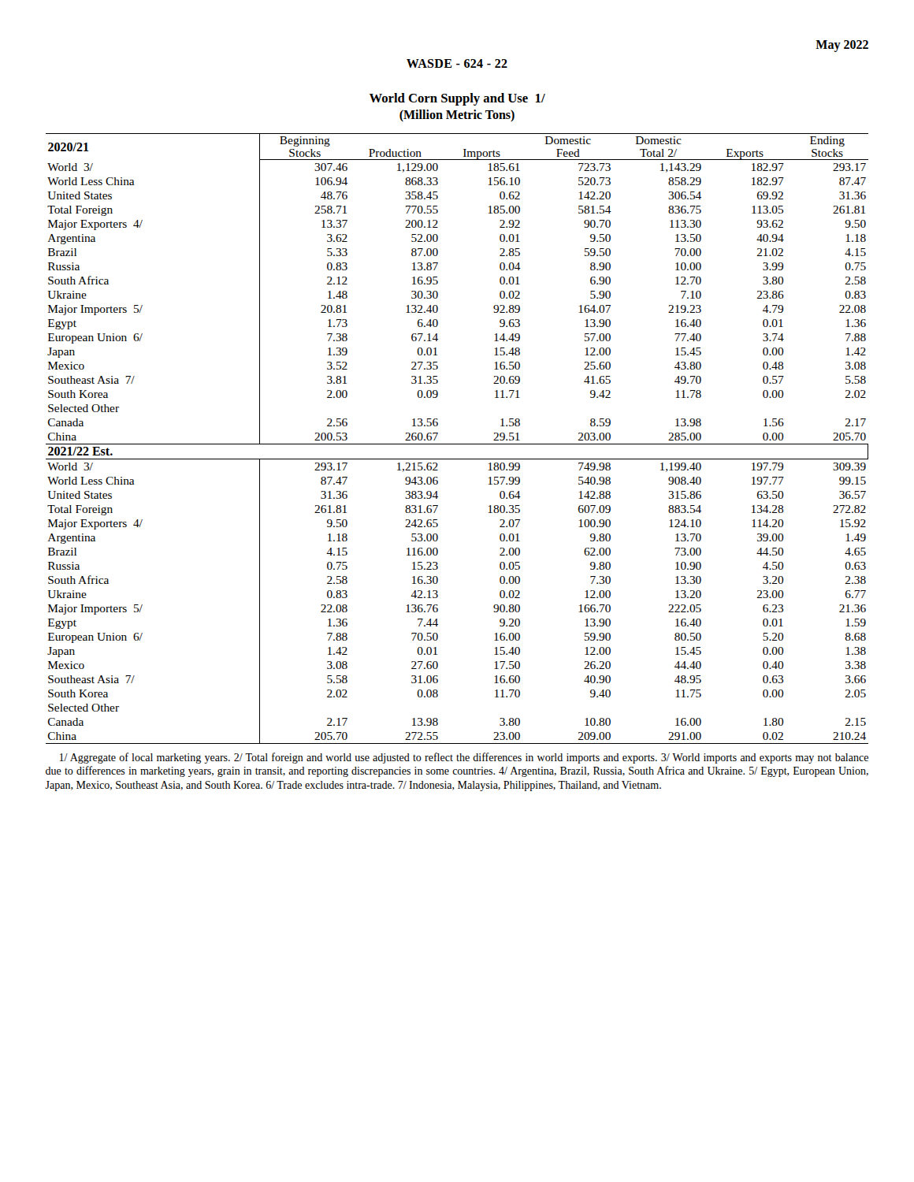May 2022
WASDE - 624 - 22
World Corn Supply and Use 1/
(Million Metric Tons)
| 2020/21 | Beginning | | | Domestic | Domestic | | Ending |
| --- | --- | --- | --- | --- | --- | --- | --- |
| Stocks | Production | Imports | Feed | Total 2/ | Exports | Stocks |
| World 3/ | 307.46 | 1,129.00 | 185.61 | 723.73 | 1,143.29 | 182.97 | 293.17 |
| World Less China | 106.94 | 868.33 | 156.10 | 520.73 | 858.29 | 182.97 | 87.47 |
| United States | 48.76 | 358.45 | 0.62 | 142.20 | 306.54 | 69.92 | 31.36 |
| Total Foreign | 258.71 | 770.55 | 185.00 | 581.54 | 836.75 | 113.05 | 261.81 |
| Major Exporters 4/ | 13.37 | 200.12 | 2.92 | 90.70 | 113.30 | 93.62 | 9.50 |
| Argentina | 3.62 | 52.00 | 0.01 | 9.50 | 13.50 | 40.94 | 1.18 |
| Brazil | 5.33 | 87.00 | 2.85 | 59.50 | 70.00 | 21.02 | 4.15 |
| Russia | 0.83 | 13.87 | 0.04 | 8.90 | 10.00 | 3.99 | 0.75 |
| South Africa | 2.12 | 16.95 | 0.01 | 6.90 | 12.70 | 3.80 | 2.58 |
| Ukraine | 1.48 | 30.30 | 0.02 | 5.90 | 7.10 | 23.86 | 0.83 |
| Major Importers 5/ | 20.81 | 132.40 | 92.89 | 164.07 | 219.23 | 4.79 | 22.08 |
| Egypt | 1.73 | 6.40 | 9.63 | 13.90 | 16.40 | 0.01 | 1.36 |
| European Union 6/ | 7.38 | 67.14 | 14.49 | 57.00 | 77.40 | 3.74 | 7.88 |
| Japan | 1.39 | 0.01 | 15.48 | 12.00 | 15.45 | 0.00 | 1.42 |
| Mexico | 3.52 | 27.35 | 16.50 | 25.60 | 43.80 | 0.48 | 3.08 |
| Southeast Asia 7/ | 3.81 | 31.35 | 20.69 | 41.65 | 49.70 | 0.57 | 5.58 |
| South Korea | 2.00 | 0.09 | 11.71 | 9.42 | 11.78 | 0.00 | 2.02 |
| Selected Other | | | | | | | |
| Canada | 2.56 | 13.56 | 1.58 | 8.59 | 13.98 | 1.56 | 2.17 |
| China | 200.53 | 260.67 | 29.51 | 203.00 | 285.00 | 0.00 | 205.70 |
| 2021/22 Est. |
| World 3/ | 293.17 | 1,215.62 | 180.99 | 749.98 | 1,199.40 | 197.79 | 309.39 |
| World Less China | 87.47 | 943.06 | 157.99 | 540.98 | 908.40 | 197.77 | 99.15 |
| United States | 31.36 | 383.94 | 0.64 | 142.88 | 315.86 | 63.50 | 36.57 |
| Total Foreign | 261.81 | 831.67 | 180.35 | 607.09 | 883.54 | 134.28 | 272.82 |
| Major Exporters 4/ | 9.50 | 242.65 | 2.07 | 100.90 | 124.10 | 114.20 | 15.92 |
| Argentina | 1.18 | 53.00 | 0.01 | 9.80 | 13.70 | 39.00 | 1.49 |
| Brazil | 4.15 | 116.00 | 2.00 | 62.00 | 73.00 | 44.50 | 4.65 |
| Russia | 0.75 | 15.23 | 0.05 | 9.80 | 10.90 | 4.50 | 0.63 |
| South Africa | 2.58 | 16.30 | 0.00 | 7.30 | 13.30 | 3.20 | 2.38 |
| Ukraine | 0.83 | 42.13 | 0.02 | 12.00 | 13.20 | 23.00 | 6.77 |
| Major Importers 5/ | 22.08 | 136.76 | 90.80 | 166.70 | 222.05 | 6.23 | 21.36 |
| Egypt | 1.36 | 7.44 | 9.20 | 13.90 | 16.40 | 0.01 | 1.59 |
| European Union 6/ | 7.88 | 70.50 | 16.00 | 59.90 | 80.50 | 5.20 | 8.68 |
| Japan | 1.42 | 0.01 | 15.40 | 12.00 | 15.45 | 0.00 | 1.38 |
| Mexico | 3.08 | 27.60 | 17.50 | 26.20 | 44.40 | 0.40 | 3.38 |
| Southeast Asia 7/ | 5.58 | 31.06 | 16.60 | 40.90 | 48.95 | 0.63 | 3.66 |
| South Korea | 2.02 | 0.08 | 11.70 | 9.40 | 11.75 | 0.00 | 2.05 |
| Selected Other | | | | | | | |
| Canada | 2.17 | 13.98 | 3.80 | 10.80 | 16.00 | 1.80 | 2.15 |
| China | 205.70 | 272.55 | 23.00 | 209.00 | 291.00 | 0.02 | 210.24 |
1/ Aggregate of local marketing years. 2/ Total foreign and world use adjusted to reflect the differences in world imports and exports. 3/ World imports and exports may not balance due to differences in marketing years, grain in transit, and reporting discrepancies in some countries. 4/ Argentina, Brazil, Russia, South Africa and Ukraine. 5/ Egypt, European Union, Japan, Mexico, Southeast Asia, and South Korea. 6/ Trade excludes intra-trade. 7/ Indonesia, Malaysia, Philippines, Thailand, and Vietnam.